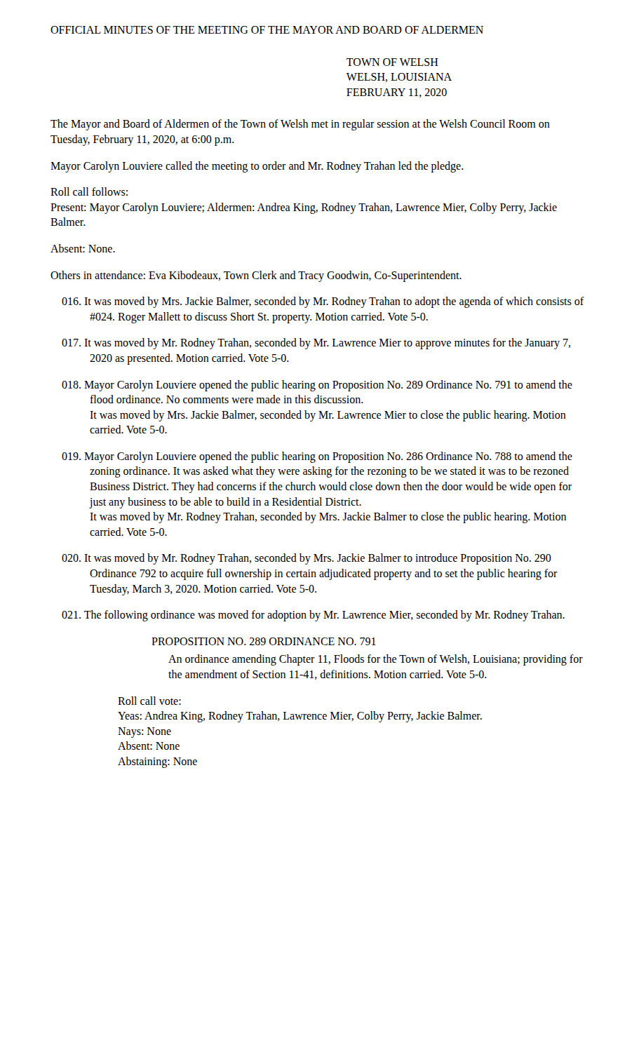OFFICIAL MINUTES OF THE MEETING OF THE MAYOR AND BOARD OF ALDERMEN
TOWN OF WELSH
WELSH, LOUISIANA
FEBRUARY 11, 2020
The Mayor and Board of Aldermen of the Town of Welsh met in regular session at the Welsh Council Room on Tuesday, February 11, 2020, at 6:00 p.m.
Mayor Carolyn Louviere called the meeting to order and Mr. Rodney Trahan led the pledge.
Roll call follows:
Present: Mayor Carolyn Louviere; Aldermen: Andrea King, Rodney Trahan, Lawrence Mier, Colby Perry, Jackie Balmer.
Absent: None.
Others in attendance: Eva Kibodeaux, Town Clerk and Tracy Goodwin, Co-Superintendent.
016. It was moved by Mrs. Jackie Balmer, seconded by Mr. Rodney Trahan to adopt the agenda of which consists of #024. Roger Mallett to discuss Short St. property. Motion carried. Vote 5-0.
017. It was moved by Mr. Rodney Trahan, seconded by Mr. Lawrence Mier to approve minutes for the January 7, 2020 as presented. Motion carried. Vote 5-0.
018. Mayor Carolyn Louviere opened the public hearing on Proposition No. 289 Ordinance No. 791 to amend the flood ordinance. No comments were made in this discussion.
It was moved by Mrs. Jackie Balmer, seconded by Mr. Lawrence Mier to close the public hearing. Motion carried. Vote 5-0.
019. Mayor Carolyn Louviere opened the public hearing on Proposition No. 286 Ordinance No. 788 to amend the zoning ordinance. It was asked what they were asking for the rezoning to be we stated it was to be rezoned Business District. They had concerns if the church would close down then the door would be wide open for just any business to be able to build in a Residential District.
It was moved by Mr. Rodney Trahan, seconded by Mrs. Jackie Balmer to close the public hearing. Motion carried. Vote 5-0.
020. It was moved by Mr. Rodney Trahan, seconded by Mrs. Jackie Balmer to introduce Proposition No. 290 Ordinance 792 to acquire full ownership in certain adjudicated property and to set the public hearing for Tuesday, March 3, 2020. Motion carried. Vote 5-0.
021. The following ordinance was moved for adoption by Mr. Lawrence Mier, seconded by Mr. Rodney Trahan.
PROPOSITION NO. 289 ORDINANCE NO. 791
An ordinance amending Chapter 11, Floods for the Town of Welsh, Louisiana; providing for the amendment of Section 11-41, definitions. Motion carried. Vote 5-0.
Roll call vote:
Yeas: Andrea King, Rodney Trahan, Lawrence Mier, Colby Perry, Jackie Balmer.
Nays: None
Absent: None
Abstaining: None